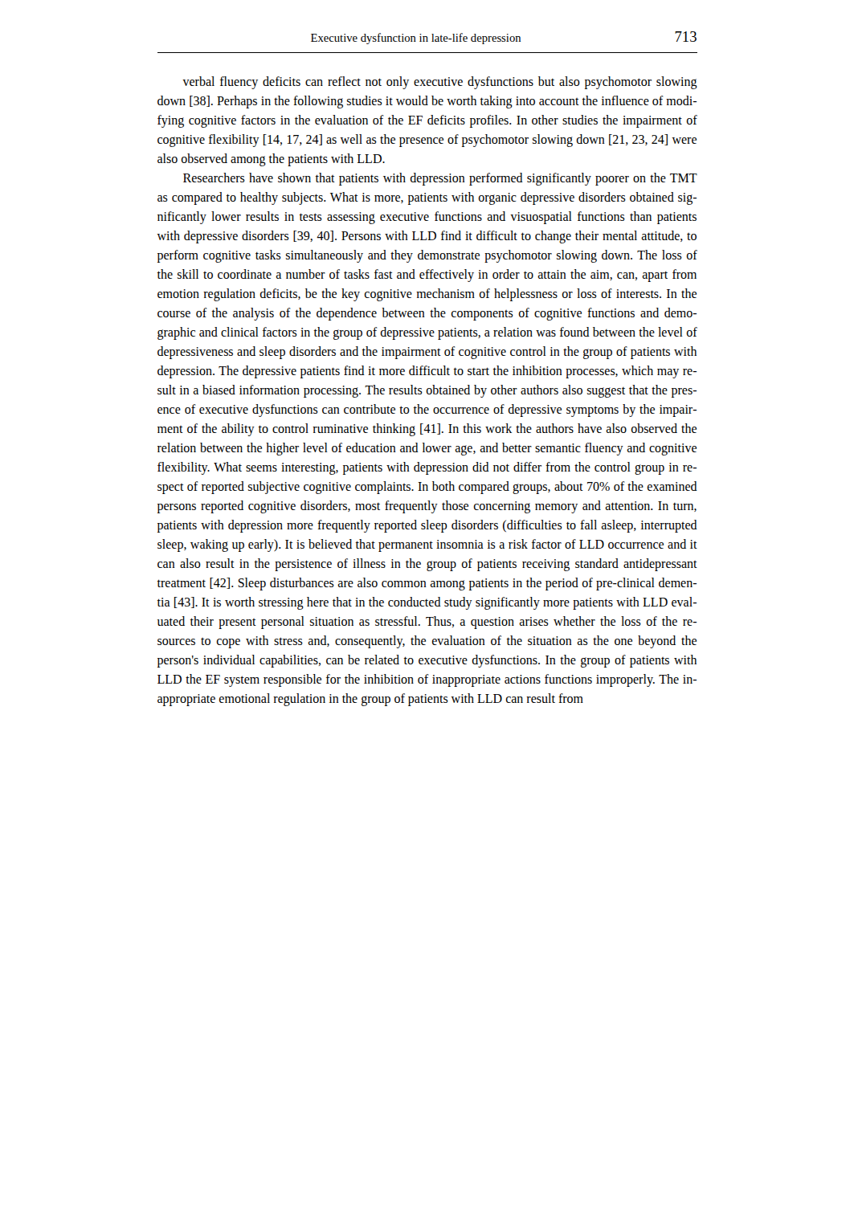Executive dysfunction in late-life depression 713
verbal fluency deficits can reflect not only executive dysfunctions but also psychomotor slowing down [38]. Perhaps in the following studies it would be worth taking into account the influence of modifying cognitive factors in the evaluation of the EF deficits profiles. In other studies the impairment of cognitive flexibility [14, 17, 24] as well as the presence of psychomotor slowing down [21, 23, 24] were also observed among the patients with LLD.
Researchers have shown that patients with depression performed significantly poorer on the TMT as compared to healthy subjects. What is more, patients with organic depressive disorders obtained significantly lower results in tests assessing executive functions and visuospatial functions than patients with depressive disorders [39, 40]. Persons with LLD find it difficult to change their mental attitude, to perform cognitive tasks simultaneously and they demonstrate psychomotor slowing down. The loss of the skill to coordinate a number of tasks fast and effectively in order to attain the aim, can, apart from emotion regulation deficits, be the key cognitive mechanism of helplessness or loss of interests. In the course of the analysis of the dependence between the components of cognitive functions and demographic and clinical factors in the group of depressive patients, a relation was found between the level of depressiveness and sleep disorders and the impairment of cognitive control in the group of patients with depression. The depressive patients find it more difficult to start the inhibition processes, which may result in a biased information processing. The results obtained by other authors also suggest that the presence of executive dysfunctions can contribute to the occurrence of depressive symptoms by the impairment of the ability to control ruminative thinking [41]. In this work the authors have also observed the relation between the higher level of education and lower age, and better semantic fluency and cognitive flexibility. What seems interesting, patients with depression did not differ from the control group in respect of reported subjective cognitive complaints. In both compared groups, about 70% of the examined persons reported cognitive disorders, most frequently those concerning memory and attention. In turn, patients with depression more frequently reported sleep disorders (difficulties to fall asleep, interrupted sleep, waking up early). It is believed that permanent insomnia is a risk factor of LLD occurrence and it can also result in the persistence of illness in the group of patients receiving standard antidepressant treatment [42]. Sleep disturbances are also common among patients in the period of pre-clinical dementia [43]. It is worth stressing here that in the conducted study significantly more patients with LLD evaluated their present personal situation as stressful. Thus, a question arises whether the loss of the resources to cope with stress and, consequently, the evaluation of the situation as the one beyond the person's individual capabilities, can be related to executive dysfunctions. In the group of patients with LLD the EF system responsible for the inhibition of inappropriate actions functions improperly. The inappropriate emotional regulation in the group of patients with LLD can result from